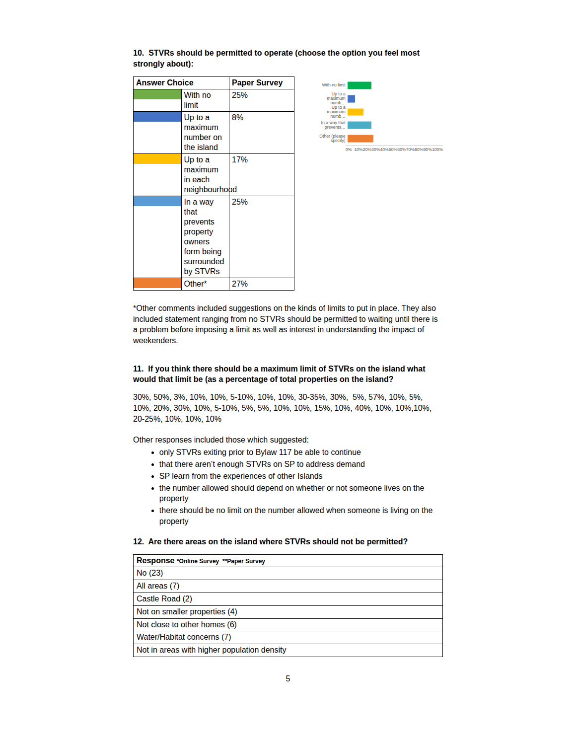10. STVRs should be permitted to operate (choose the option you feel most strongly about):
| Answer Choice | Paper Survey |
| --- | --- |
| | With no limit | 25% |
| | Up to a maximum number on the island | 8% |
| | Up to a maximum in each neighbourhood | 17% |
| | In a way that prevents property owners form being surrounded by STVRs | 25% |
| | Other* | 27% |
With no limit
Up to a
maximum
numb…
Up to a
maximum
numb…
In a way that
prevents…
Other (please
specify)
0% 10% 20% 30% 40% 50% 60% 70% 80% 90% 100%
*Other comments included suggestions on the kinds of limits to put in place. They also included statement ranging from no STVRs should be permitted to waiting until there is a problem before imposing a limit as well as interest in understanding the impact of weekenders.
11. If you think there should be a maximum limit of STVRs on the island what would that limit be (as a percentage of total properties on the island?
30%, 50%, 3%, 10%, 10%, 5-10%, 10%, 10%, 30-35%, 30%, 5%, 57%, 10%, 5%, 10%, 20%, 30%, 10%, 5-10%, 5%, 5%, 10%, 10%, 15%, 10%, 40%, 10%, 10%,10%, 20-25%, 10%, 10%, 10%
Other responses included those which suggested:
only STVRs exiting prior to Bylaw 117 be able to continue
that there aren’t enough STVRs on SP to address demand
SP learn from the experiences of other Islands
the number allowed should depend on whether or not someone lives on the property
there should be no limit on the number allowed when someone is living on the property
12. Are there areas on the island where STVRs should not be permitted?
| Response *Online Survey **Paper Survey |
| --- |
| No (23) |
| All areas (7) |
| Castle Road (2) |
| Not on smaller properties (4) |
| Not close to other homes (6) |
| Water/Habitat concerns (7) |
| Not in areas with higher population density |
5